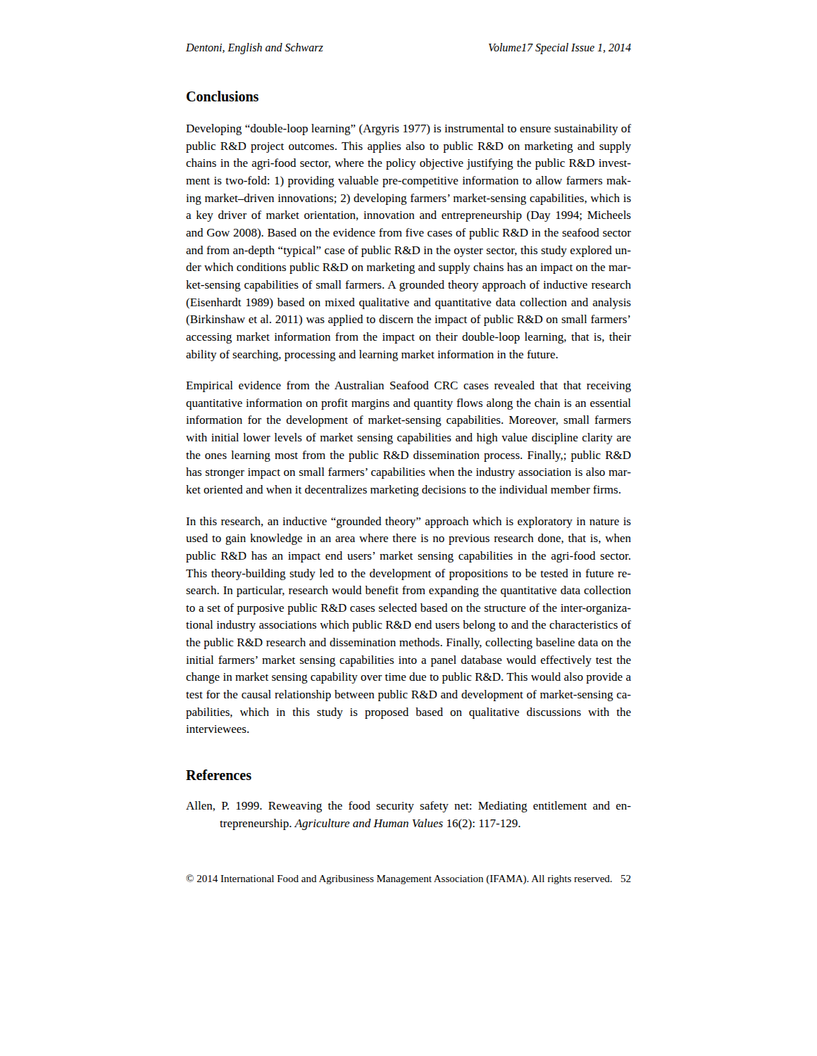Dentoni, English and Schwarz
Volume17 Special Issue 1, 2014
Conclusions
Developing “double-loop learning” (Argyris 1977) is instrumental to ensure sustainability of public R&D project outcomes. This applies also to public R&D on marketing and supply chains in the agri-food sector, where the policy objective justifying the public R&D investment is two-fold: 1) providing valuable pre-competitive information to allow farmers making market–driven innovations; 2) developing farmers’ market-sensing capabilities, which is a key driver of market orientation, innovation and entrepreneurship (Day 1994; Micheels and Gow 2008). Based on the evidence from five cases of public R&D in the seafood sector and from an-depth “typical” case of public R&D in the oyster sector, this study explored under which conditions public R&D on marketing and supply chains has an impact on the market-sensing capabilities of small farmers. A grounded theory approach of inductive research (Eisenhardt 1989) based on mixed qualitative and quantitative data collection and analysis (Birkinshaw et al. 2011) was applied to discern the impact of public R&D on small farmers’ accessing market information from the impact on their double-loop learning, that is, their ability of searching, processing and learning market information in the future.
Empirical evidence from the Australian Seafood CRC cases revealed that that receiving quantitative information on profit margins and quantity flows along the chain is an essential information for the development of market-sensing capabilities. Moreover, small farmers with initial lower levels of market sensing capabilities and high value discipline clarity are the ones learning most from the public R&D dissemination process. Finally,; public R&D has stronger impact on small farmers’ capabilities when the industry association is also market oriented and when it decentralizes marketing decisions to the individual member firms.
In this research, an inductive “grounded theory” approach which is exploratory in nature is used to gain knowledge in an area where there is no previous research done, that is, when public R&D has an impact end users’ market sensing capabilities in the agri-food sector. This theory-building study led to the development of propositions to be tested in future research. In particular, research would benefit from expanding the quantitative data collection to a set of purposive public R&D cases selected based on the structure of the inter-organizational industry associations which public R&D end users belong to and the characteristics of the public R&D research and dissemination methods. Finally, collecting baseline data on the initial farmers’ market sensing capabilities into a panel database would effectively test the change in market sensing capability over time due to public R&D. This would also provide a test for the causal relationship between public R&D and development of market-sensing capabilities, which in this study is proposed based on qualitative discussions with the interviewees.
References
Allen, P. 1999. Reweaving the food security safety net: Mediating entitlement and entrepreneurship. Agriculture and Human Values 16(2): 117-129.
© 2014 International Food and Agribusiness Management Association (IFAMA). All rights reserved.
52